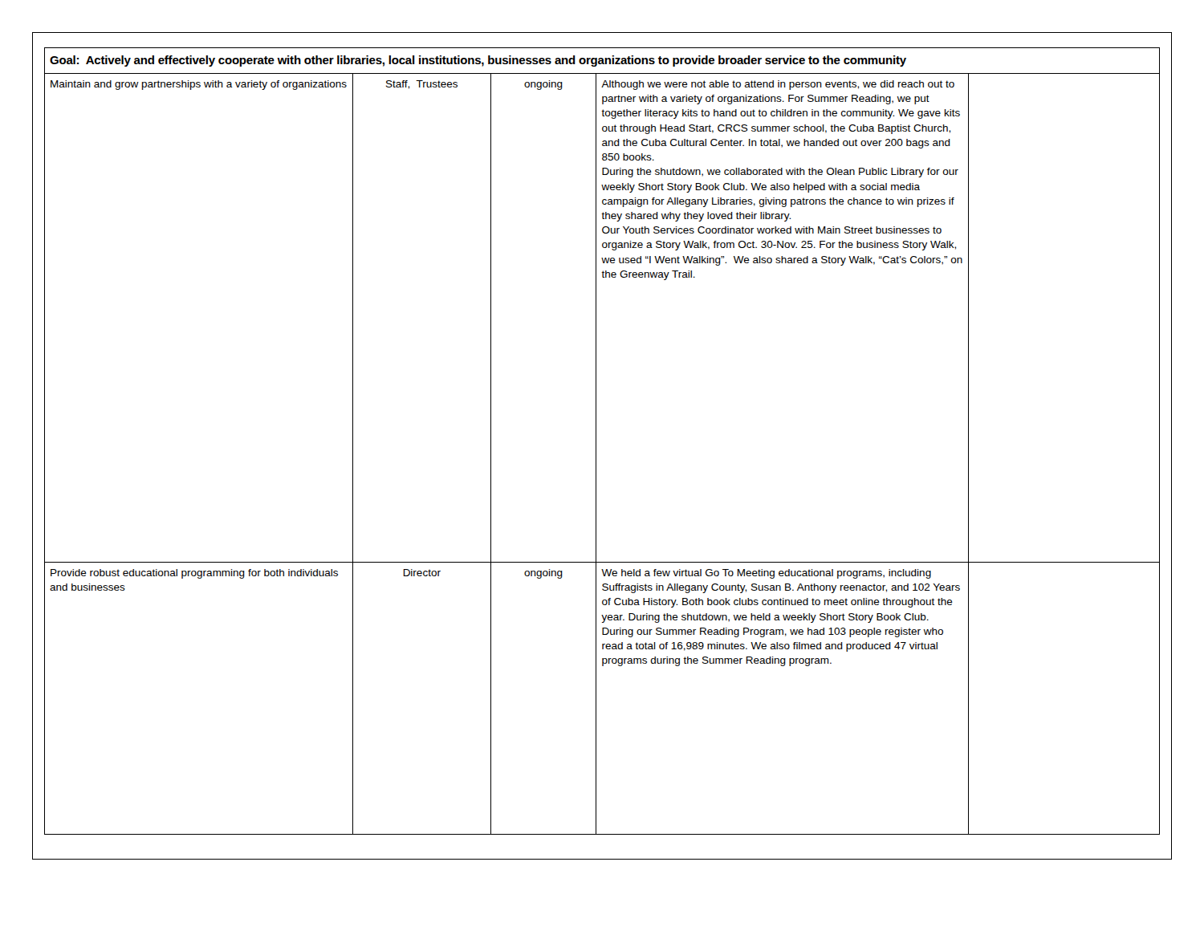Goal: Actively and effectively cooperate with other libraries, local institutions, businesses and organizations to provide broader service to the community
| Maintain and grow partnerships with a variety of organizations | Staff, Trustees | ongoing | Although we were not able to attend in person events, we did reach out to partner with a variety of organizations. For Summer Reading, we put together literacy kits to hand out to children in the community. We gave kits out through Head Start, CRCS summer school, the Cuba Baptist Church, and the Cuba Cultural Center. In total, we handed out over 200 bags and 850 books. During the shutdown, we collaborated with the Olean Public Library for our weekly Short Story Book Club. We also helped with a social media campaign for Allegany Libraries, giving patrons the chance to win prizes if they shared why they loved their library. Our Youth Services Coordinator worked with Main Street businesses to organize a Story Walk, from Oct. 30-Nov. 25. For the business Story Walk, we used “I Went Walking”. We also shared a Story Walk, “Cat’s Colors,” on the Greenway Trail. | |
| Provide robust educational programming for both individuals and businesses | Director | ongoing | We held a few virtual Go To Meeting educational programs, including Suffragists in Allegany County, Susan B. Anthony reenactor, and 102 Years of Cuba History. Both book clubs continued to meet online throughout the year. During the shutdown, we held a weekly Short Story Book Club. During our Summer Reading Program, we had 103 people register who read a total of 16,989 minutes. We also filmed and produced 47 virtual programs during the Summer Reading program. | |